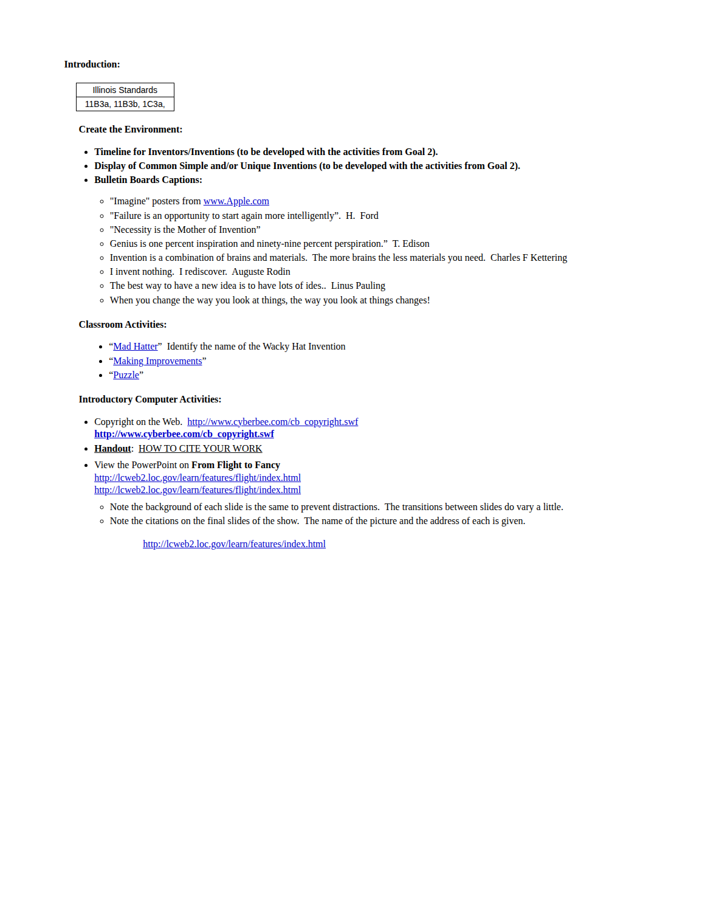Introduction:
| Illinois Standards |
| 11B3a, 11B3b, 1C3a, |
Create the Environment:
Timeline for Inventors/Inventions (to be developed with the activities from Goal 2).
Display of Common Simple and/or Unique Inventions (to be developed with the activities from Goal 2).
Bulletin Boards Captions:
"Imagine" posters from www.Apple.com
"Failure is an opportunity to start again more intelligently”. H. Ford
"Necessity is the Mother of Invention”
Genius is one percent inspiration and ninety-nine percent perspiration.” T. Edison
Invention is a combination of brains and materials. The more brains the less materials you need. Charles F Kettering
I invent nothing. I rediscover. Auguste Rodin
The best way to have a new idea is to have lots of ides.. Linus Pauling
When you change the way you look at things, the way you look at things changes!
Classroom Activities:
“Mad Hatter” Identify the name of the Wacky Hat Invention
“Making Improvements”
“Puzzle”
Introductory Computer Activities:
Copyright on the Web. http://www.cyberbee.com/cb_copyright.swf
http://www.cyberbee.com/cb_copyright.swf
Handout: HOW TO CITE YOUR WORK
View the PowerPoint on From Flight to Fancy
http://lcweb2.loc.gov/learn/features/flight/index.html
http://lcweb2.loc.gov/learn/features/flight/index.html
Note the background of each slide is the same to prevent distractions. The transitions between slides do vary a little.
Note the citations on the final slides of the show. The name of the picture and the address of each is given.
http://lcweb2.loc.gov/learn/features/index.html